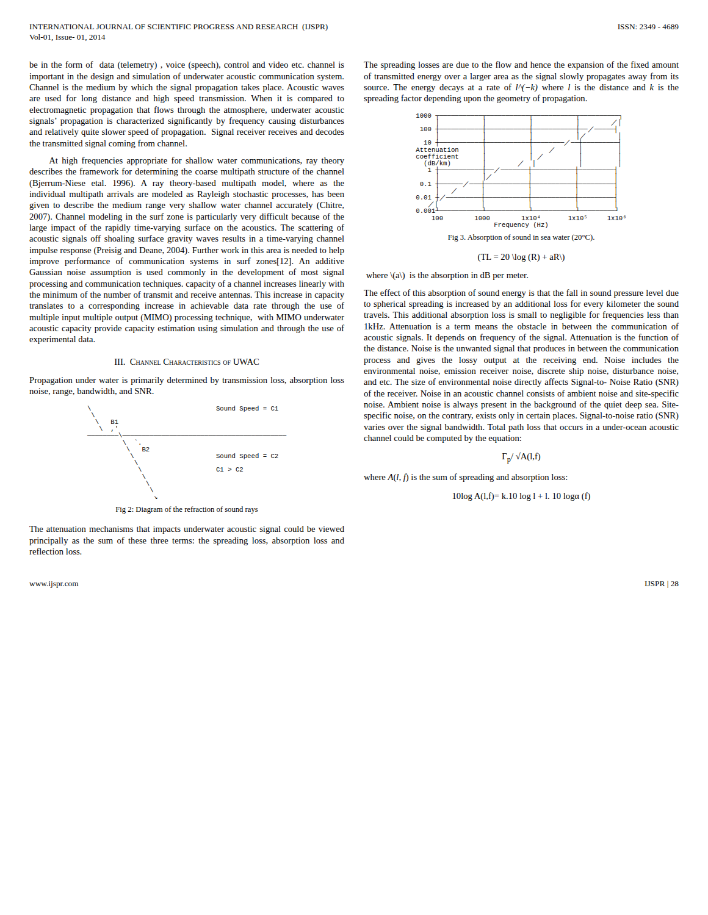INTERNATIONAL JOURNAL OF SCIENTIFIC PROGRESS AND RESEARCH (IJSPR)
Vol-01, Issue- 01, 2014
ISSN: 2349 - 4689
be in the form of data (telemetry) , voice (speech), control and video etc. channel is important in the design and simulation of underwater acoustic communication system. Channel is the medium by which the signal propagation takes place. Acoustic waves are used for long distance and high speed transmission. When it is compared to electromagnetic propagation that flows through the atmosphere, underwater acoustic signals’ propagation is characterized significantly by frequency causing disturbances and relatively quite slower speed of propagation. Signal receiver receives and decodes the transmitted signal coming from channel.
At high frequencies appropriate for shallow water communications, ray theory describes the framework for determining the coarse multipath structure of the channel (Bjerrum-Niese etal. 1996). A ray theory-based multipath model, where as the individual multipath arrivals are modeled as Rayleigh stochastic processes, has been given to describe the medium range very shallow water channel accurately (Chitre, 2007). Channel modeling in the surf zone is particularly very difficult because of the large impact of the rapidly time-varying surface on the acoustics. The scattering of acoustic signals off shoaling surface gravity waves results in a time-varying channel impulse response (Preisig and Deane, 2004). Further work in this area is needed to help improve performance of communication systems in surf zones[12]. An additive Gaussian noise assumption is used commonly in the development of most signal processing and communication techniques. capacity of a channel increases linearly with the minimum of the number of transmit and receive antennas. This increase in capacity translates to a corresponding increase in achievable data rate through the use of multiple input multiple output (MIMO) processing technique, with MIMO underwater acoustic capacity provide capacity estimation using simulation and through the use of experimental data.
III. Channel Characteristics of UWAC
Propagation under water is primarily determined by transmission loss, absorption loss noise, range, bandwidth, and SNR.
\ Sound Speed = C1 \ \ B1 \ ,' ────────\────────────────────────────────────────── \ `. \ B2 \ Sound Speed = C2 \ \ C1 > C2 \ \ \ ↘
Fig 2: Diagram of the refraction of sound rays
The attenuation mechanisms that impacts underwater acoustic signal could be viewed principally as the sum of these three terms: the spreading loss, absorption loss and reflection loss.
The spreading losses are due to the flow and hence the expansion of the fixed amount of transmitted energy over a larger area as the signal slowly propagates away from its source. The energy decays at a rate of l^(−k) where l is the distance and k is the spreading factor depending upon the geometry of propagation.
1000 ┬───────────┬───────────┬───────────┬──────────┐ │ │ │ │ ／│ 100 ┼───────────┼───────────┼───────────┼──／─────┤ │ │ │ │／ │ 10 ┼───────────┼───────────┼────────／──┼─────────┤ Attenuation │ │ ／ │ │ coefficient │ │ ／ │ │ (dB/km) │ ／ │ │ │ 1 ┼───────────┼──／───────┼───────────┼─────────┤ │ │／ │ │ │ 0.1 ┼──────／───┼───────────┼───────────┼─────────┤ │ ／ │ │ │ │ 0.01 ┼／─────────┼───────────┼───────────┼─────────┤ ／│ │ │ │ │ 0.001┴───────────┴───────────┴───────────┴─────────┘ 100 1000 1x10⁴ 1x10⁵ 1x10⁶ Frequency (Hz)
Fig 3. Absorption of sound in sea water (20°C).
(TL = 20 \log (R) + aR\)
where \(a\) is the absorption in dB per meter.
The effect of this absorption of sound energy is that the fall in sound pressure level due to spherical spreading is increased by an additional loss for every kilometer the sound travels. This additional absorption loss is small to negligible for frequencies less than 1kHz. Attenuation is a term means the obstacle in between the communication of acoustic signals. It depends on frequency of the signal. Attenuation is the function of the distance. Noise is the unwanted signal that produces in between the communication process and gives the lossy output at the receiving end. Noise includes the environmental noise, emission receiver noise, discrete ship noise, disturbance noise, and etc. The size of environmental noise directly affects Signal-to- Noise Ratio (SNR) of the receiver. Noise in an acoustic channel consists of ambient noise and site-specific noise. Ambient noise is always present in the background of the quiet deep sea. Site-specific noise, on the contrary, exists only in certain places. Signal-to-noise ratio (SNR) varies over the signal bandwidth. Total path loss that occurs in a under-ocean acoustic channel could be computed by the equation:
Γp/ √A(l,f)
where A(l, f) is the sum of spreading and absorption loss:
10log A(l,f)= k.10 log l + l. 10 logα (f)
www.ijspr.com
IJSPR | 28